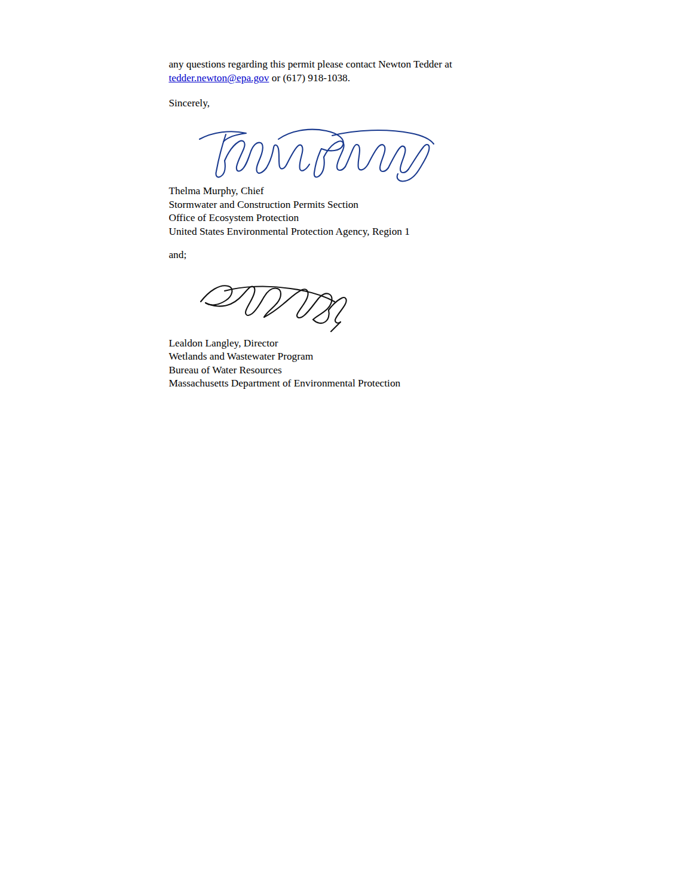any questions regarding this permit please contact Newton Tedder at tedder.newton@epa.gov or (617) 918-1038.
Sincerely,
Thelma Murphy, Chief
Stormwater and Construction Permits Section
Office of Ecosystem Protection
United States Environmental Protection Agency, Region 1
and;
Lealdon Langley, Director
Wetlands and Wastewater Program
Bureau of Water Resources
Massachusetts Department of Environmental Protection